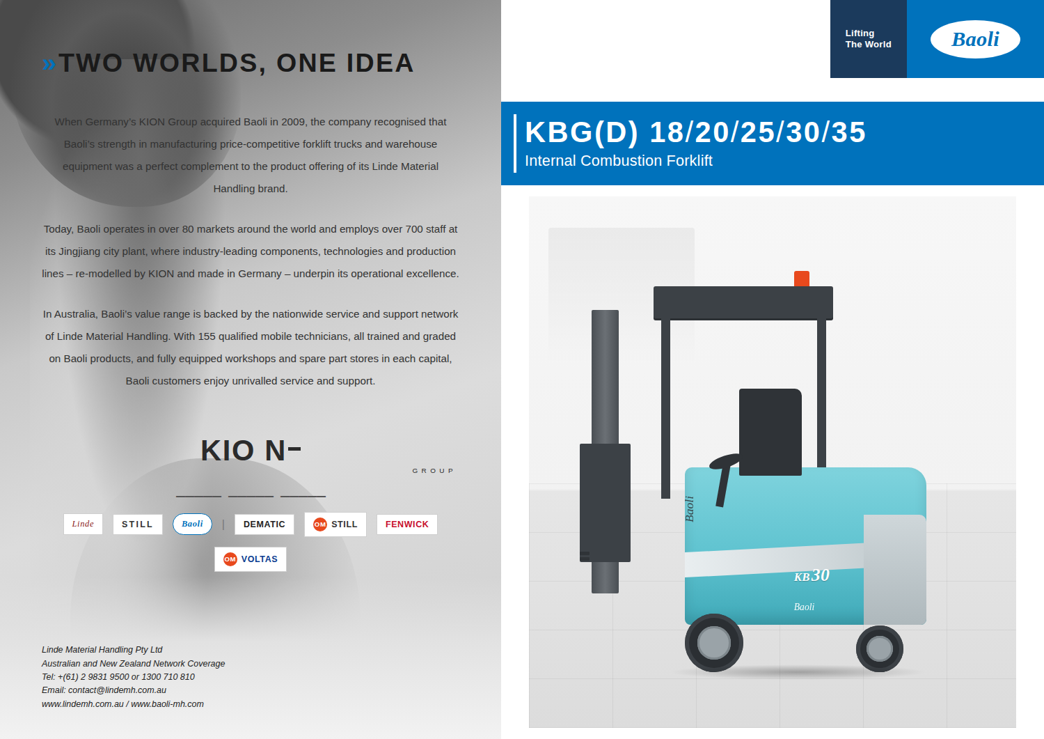»TWO WORLDS, ONE IDEA
When Germany’s KION Group acquired Baoli in 2009, the company recognised that Baoli’s strength in manufacturing price-competitive forklift trucks and warehouse equipment was a perfect complement to the product offering of its Linde Material Handling brand.
Today, Baoli operates in over 80 markets around the world and employs over 700 staff at its Jingjiang city plant, where industry-leading components, technologies and production lines – re-modelled by KION and made in Germany – underpin its operational excellence.
In Australia, Baoli’s value range is backed by the nationwide service and support network of Linde Material Handling. With 155 qualified mobile technicians, all trained and graded on Baoli products, and fully equipped workshops and spare part stores in each capital, Baoli customers enjoy unrivalled service and support.
KIO N
GROUP
⎯⎯⎯⎯⎯ ⎯⎯⎯⎯⎯ ⎯⎯⎯⎯⎯
Linde STILL Baoli | DEMATIC OM STILL FENWICK OM VOLTAS
Linde Material Handling Pty Ltd
Australian and New Zealand Network Coverage
Tel: +(61) 2 9831 9500 or 1300 710 810
Email: contact@lindemh.com.au
www.lindemh.com.au / www.baoli-mh.com
Lifting
The World
Baoli
KBG(D) 18/20/25/30/35
Internal Combustion Forklift
Baoli
KB30
Baoli
Baoli KB 30 forklift shown in teal and grey livery with overhead guard, mast and forks.